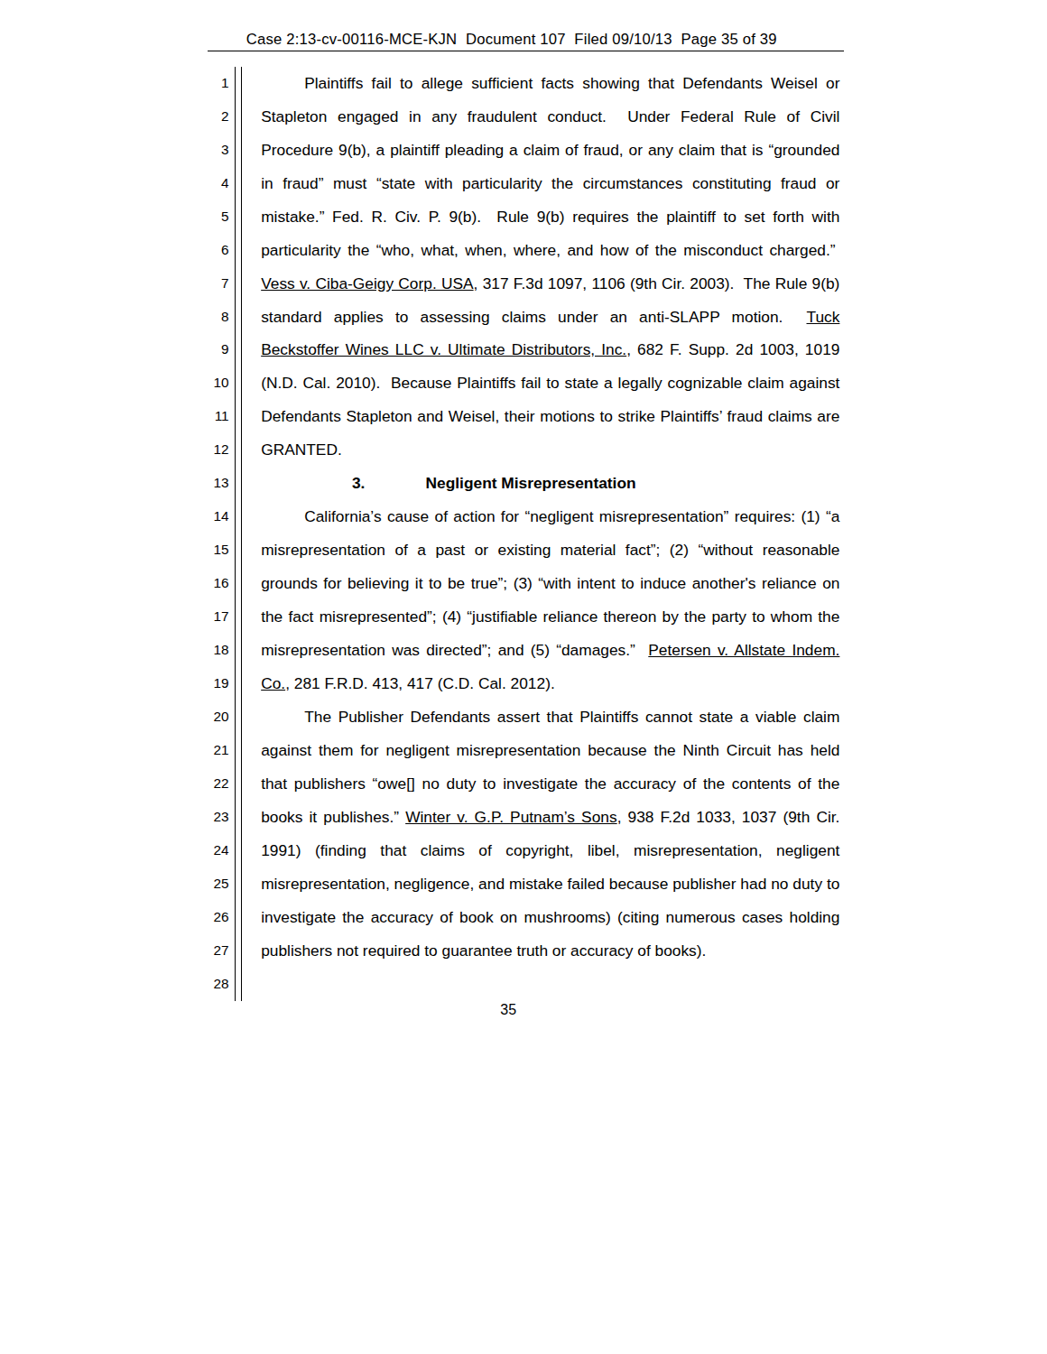Case 2:13-cv-00116-MCE-KJN Document 107 Filed 09/10/13 Page 35 of 39
1
2
3
4
5
6
7
8
9
10
11
12
13
14
15
16
17
18
19
20
21
22
23
24
25
26
27
28
Plaintiffs fail to allege sufficient facts showing that Defendants Weisel or Stapleton engaged in any fraudulent conduct. Under Federal Rule of Civil Procedure 9(b), a plaintiff pleading a claim of fraud, or any claim that is “grounded in fraud” must “state with particularity the circumstances constituting fraud or mistake.” Fed. R. Civ. P. 9(b). Rule 9(b) requires the plaintiff to set forth with particularity the “who, what, when, where, and how of the misconduct charged.” Vess v. Ciba-Geigy Corp. USA, 317 F.3d 1097, 1106 (9th Cir. 2003). The Rule 9(b) standard applies to assessing claims under an anti-SLAPP motion. Tuck Beckstoffer Wines LLC v. Ultimate Distributors, Inc., 682 F. Supp. 2d 1003, 1019 (N.D. Cal. 2010). Because Plaintiffs fail to state a legally cognizable claim against Defendants Stapleton and Weisel, their motions to strike Plaintiffs’ fraud claims are GRANTED.
3. Negligent Misrepresentation
California’s cause of action for “negligent misrepresentation” requires: (1) “a misrepresentation of a past or existing material fact”; (2) “without reasonable grounds for believing it to be true”; (3) “with intent to induce another's reliance on the fact misrepresented”; (4) “justifiable reliance thereon by the party to whom the misrepresentation was directed”; and (5) “damages.” Petersen v. Allstate Indem. Co., 281 F.R.D. 413, 417 (C.D. Cal. 2012).
The Publisher Defendants assert that Plaintiffs cannot state a viable claim against them for negligent misrepresentation because the Ninth Circuit has held that publishers “owe[] no duty to investigate the accuracy of the contents of the books it publishes.” Winter v. G.P. Putnam’s Sons, 938 F.2d 1033, 1037 (9th Cir. 1991) (finding that claims of copyright, libel, misrepresentation, negligent misrepresentation, negligence, and mistake failed because publisher had no duty to investigate the accuracy of book on mushrooms) (citing numerous cases holding publishers not required to guarantee truth or accuracy of books).
35